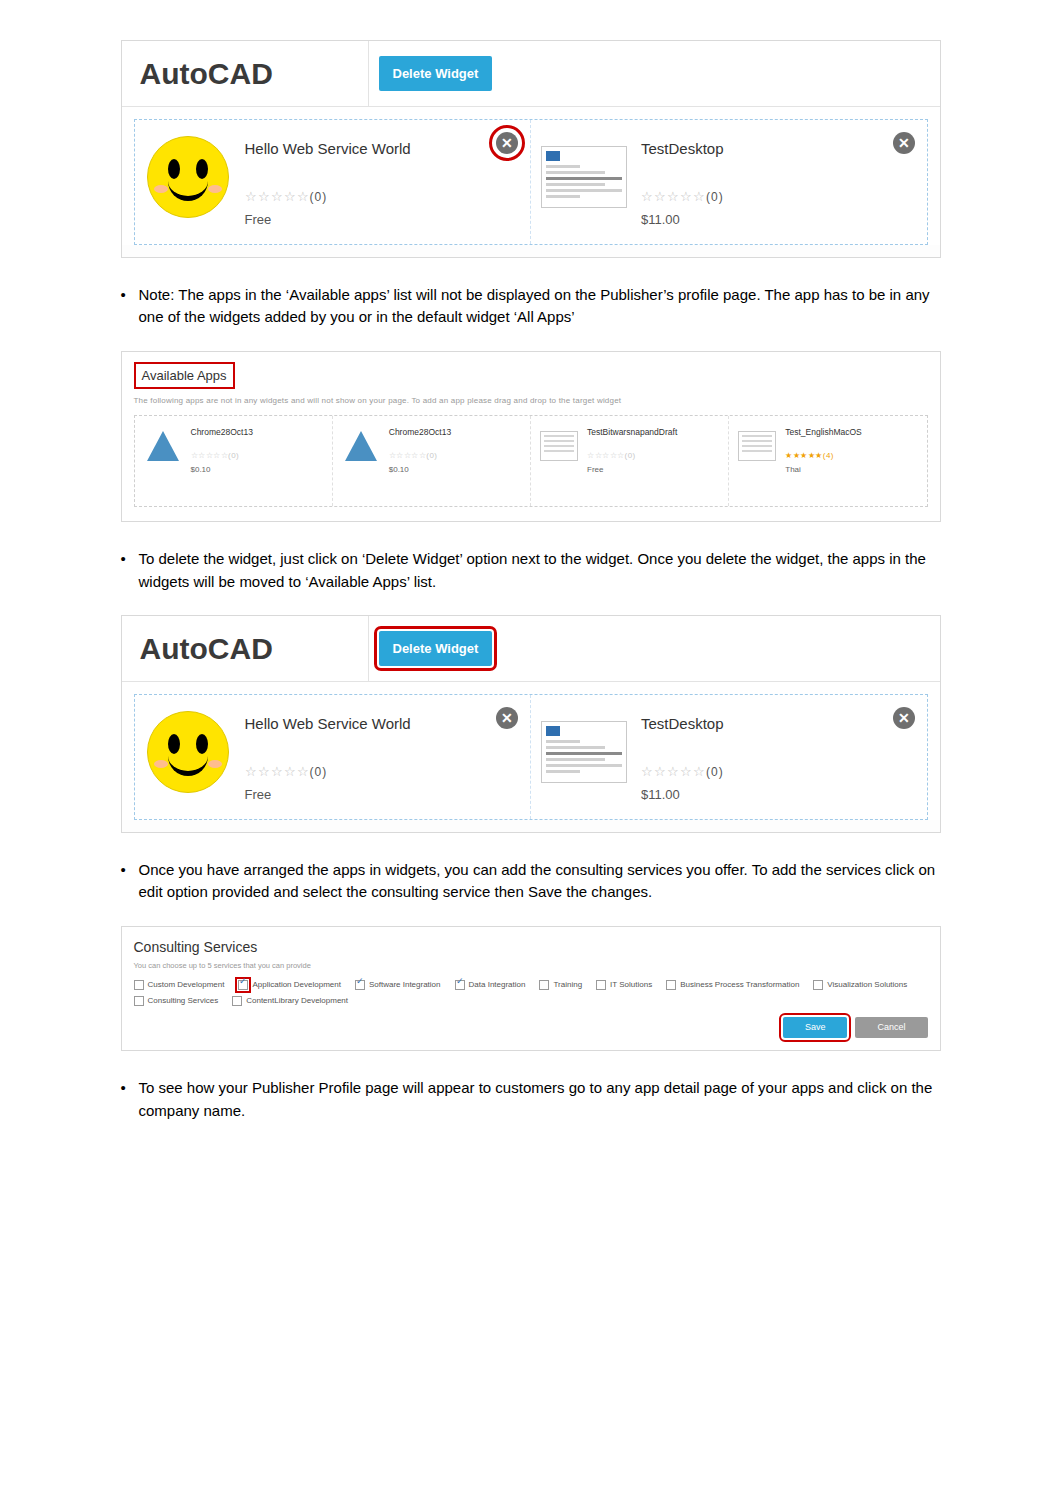AutoCAD
Delete Widget
Hello Web Service World
☆☆☆☆☆(0)
Free
✕
TestDesktop
☆☆☆☆☆(0)
$11.00
✕
Note: The apps in the ‘Available apps’ list will not be displayed on the Publisher’s profile page. The app has to be in any one of the widgets added by you or in the default widget ‘All Apps’
Available Apps
The following apps are not in any widgets and will not show on your page. To add an app please drag and drop to the target widget
Chrome28Oct13 ☆☆☆☆☆(0) $0.10
Chrome28Oct13 ☆☆☆☆☆(0) $0.10
TestBitwarsnapandDraft ☆☆☆☆☆(0) Free
Test_EnglishMacOS ★★★★★(4) Thai
To delete the widget, just click on ‘Delete Widget’ option next to the widget. Once you delete the widget, the apps in the widgets will be moved to ‘Available Apps’ list.
AutoCAD
Delete Widget
Hello Web Service World
☆☆☆☆☆(0)
Free
✕
TestDesktop
☆☆☆☆☆(0)
$11.00
✕
Once you have arranged the apps in widgets, you can add the consulting services you offer. To add the services click on edit option provided and select the consulting service then Save the changes.
Consulting Services
You can choose up to 5 services that you can provide
Custom Development Application Development Software Integration Data Integration Training IT Solutions Business Process Transformation Visualization Solutions Consulting Services ContentLibrary Development
Save Cancel
To see how your Publisher Profile page will appear to customers go to any app detail page of your apps and click on the company name.